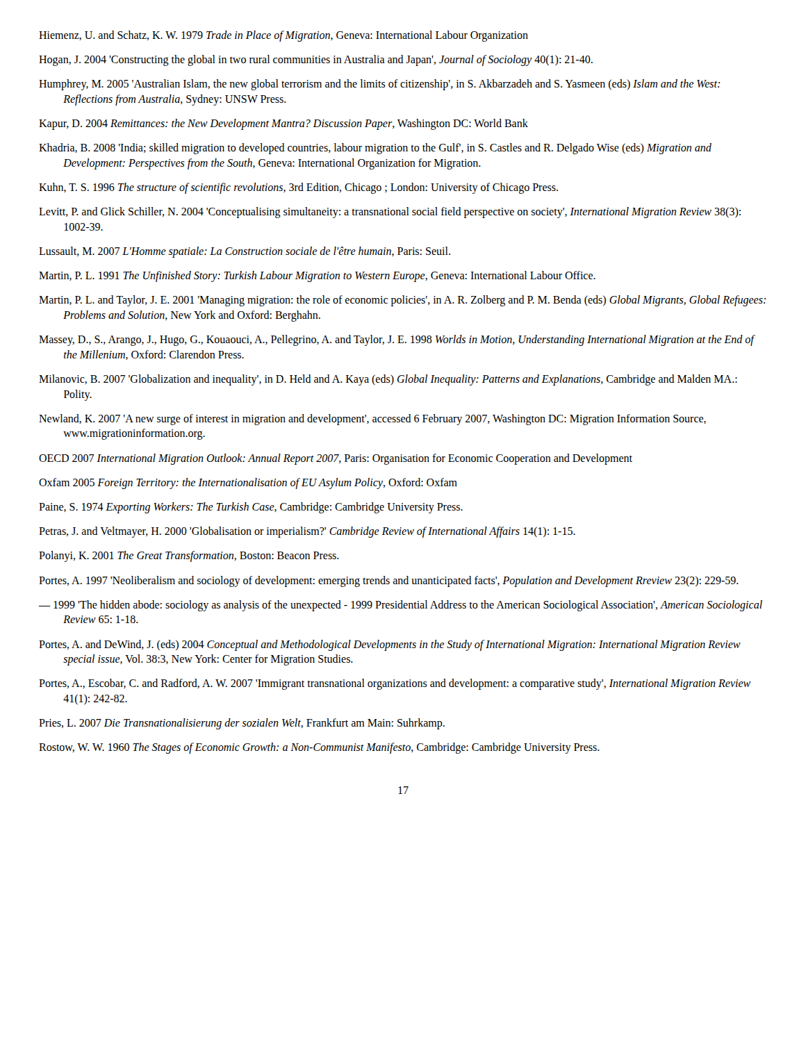Hiemenz, U. and Schatz, K. W. 1979 Trade in Place of Migration, Geneva: International Labour Organization
Hogan, J. 2004 'Constructing the global in two rural communities in Australia and Japan', Journal of Sociology 40(1): 21-40.
Humphrey, M. 2005 'Australian Islam, the new global terrorism and the limits of citizenship', in S. Akbarzadeh and S. Yasmeen (eds) Islam and the West: Reflections from Australia, Sydney: UNSW Press.
Kapur, D. 2004 Remittances: the New Development Mantra? Discussion Paper, Washington DC: World Bank
Khadria, B. 2008 'India; skilled migration to developed countries, labour migration to the Gulf', in S. Castles and R. Delgado Wise (eds) Migration and Development: Perspectives from the South, Geneva: International Organization for Migration.
Kuhn, T. S. 1996 The structure of scientific revolutions, 3rd Edition, Chicago ; London: University of Chicago Press.
Levitt, P. and Glick Schiller, N. 2004 'Conceptualising simultaneity: a transnational social field perspective on society', International Migration Review 38(3): 1002-39.
Lussault, M. 2007 L'Homme spatiale: La Construction sociale de l'être humain, Paris: Seuil.
Martin, P. L. 1991 The Unfinished Story: Turkish Labour Migration to Western Europe, Geneva: International Labour Office.
Martin, P. L. and Taylor, J. E. 2001 'Managing migration: the role of economic policies', in A. R. Zolberg and P. M. Benda (eds) Global Migrants, Global Refugees: Problems and Solution, New York and Oxford: Berghahn.
Massey, D., S., Arango, J., Hugo, G., Kouaouci, A., Pellegrino, A. and Taylor, J. E. 1998 Worlds in Motion, Understanding International Migration at the End of the Millenium, Oxford: Clarendon Press.
Milanovic, B. 2007 'Globalization and inequality', in D. Held and A. Kaya (eds) Global Inequality: Patterns and Explanations, Cambridge and Malden MA.: Polity.
Newland, K. 2007 'A new surge of interest in migration and development', accessed 6 February 2007, Washington DC: Migration Information Source, www.migrationinformation.org.
OECD 2007 International Migration Outlook: Annual Report 2007, Paris: Organisation for Economic Cooperation and Development
Oxfam 2005 Foreign Territory: the Internationalisation of EU Asylum Policy, Oxford: Oxfam
Paine, S. 1974 Exporting Workers: The Turkish Case, Cambridge: Cambridge University Press.
Petras, J. and Veltmayer, H. 2000 'Globalisation or imperialism?' Cambridge Review of International Affairs 14(1): 1-15.
Polanyi, K. 2001 The Great Transformation, Boston: Beacon Press.
Portes, A. 1997 'Neoliberalism and sociology of development: emerging trends and unanticipated facts', Population and Development Rreview 23(2): 229-59.
— 1999 'The hidden abode: sociology as analysis of the unexpected - 1999 Presidential Address to the American Sociological Association', American Sociological Review 65: 1-18.
Portes, A. and DeWind, J. (eds) 2004 Conceptual and Methodological Developments in the Study of International Migration: International Migration Review special issue, Vol. 38:3, New York: Center for Migration Studies.
Portes, A., Escobar, C. and Radford, A. W. 2007 'Immigrant transnational organizations and development: a comparative study', International Migration Review 41(1): 242-82.
Pries, L. 2007 Die Transnationalisierung der sozialen Welt, Frankfurt am Main: Suhrkamp.
Rostow, W. W. 1960 The Stages of Economic Growth: a Non-Communist Manifesto, Cambridge: Cambridge University Press.
17